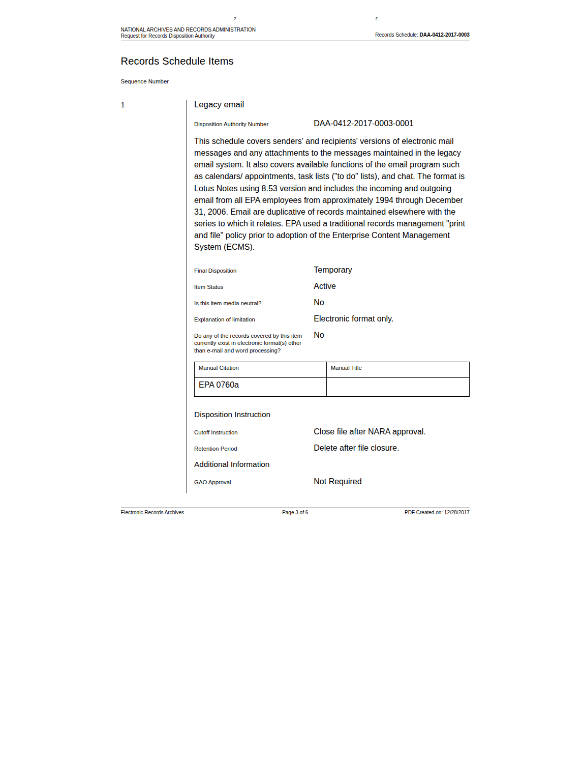’
’
NATIONAL ARCHIVES AND RECORDS ADMINISTRATION
Request for Records Disposition Authority
Records Schedule: DAA-0412-2017-0003
Records Schedule Items
Sequence Number
1
Legacy email
Disposition Authority Number
DAA-0412-2017-0003-0001
This schedule covers senders' and recipients' versions of electronic mail messages and any attachments to the messages maintained in the legacy email system. It also covers available functions of the email program such as calendars/ appointments, task lists ("to do" lists), and chat. The format is Lotus Notes using 8.53 version and includes the incoming and outgoing email from all EPA employees from approximately 1994 through December 31, 2006. Email are duplicative of records maintained elsewhere with the series to which it relates. EPA used a traditional records management "print and file" policy prior to adoption of the Enterprise Content Management System (ECMS).
Final Disposition
Temporary
Item Status
Active
Is this item media neutral?
No
Explanation of limitation
Electronic format only.
Do any of the records covered by this item currently exist in electronic format(s) other than e-mail and word processing?
No
| Manual Citation | Manual Title |
| --- | --- |
| EPA 0760a | |
Disposition Instruction
Cutoff Instruction
Close file after NARA approval.
Retention Period
Delete after file closure.
Additional Information
GAO Approval
Not Required
Electronic Records Archives
Page 3 of 6
PDF Created on: 12/28/2017